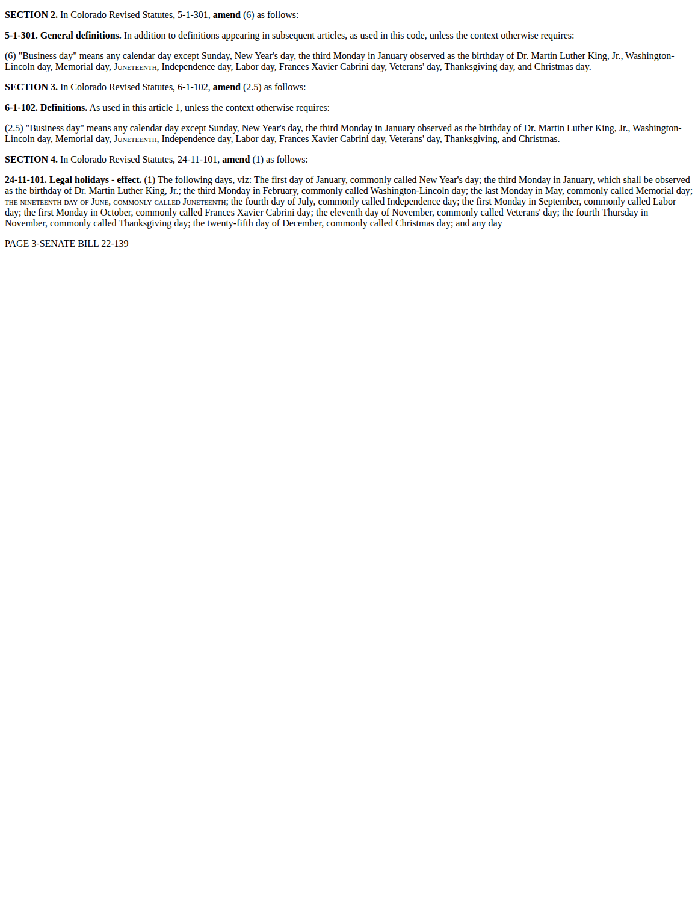SECTION 2. In Colorado Revised Statutes, 5-1-301, amend (6) as follows:
5-1-301. General definitions. In addition to definitions appearing in subsequent articles, as used in this code, unless the context otherwise requires:
(6) "Business day" means any calendar day except Sunday, New Year's day, the third Monday in January observed as the birthday of Dr. Martin Luther King, Jr., Washington-Lincoln day, Memorial day, Juneteenth, Independence day, Labor day, Frances Xavier Cabrini day, Veterans' day, Thanksgiving day, and Christmas day.
SECTION 3. In Colorado Revised Statutes, 6-1-102, amend (2.5) as follows:
6-1-102. Definitions. As used in this article 1, unless the context otherwise requires:
(2.5) "Business day" means any calendar day except Sunday, New Year's day, the third Monday in January observed as the birthday of Dr. Martin Luther King, Jr., Washington-Lincoln day, Memorial day, Juneteenth, Independence day, Labor day, Frances Xavier Cabrini day, Veterans' day, Thanksgiving, and Christmas.
SECTION 4. In Colorado Revised Statutes, 24-11-101, amend (1) as follows:
24-11-101. Legal holidays - effect. (1) The following days, viz: The first day of January, commonly called New Year's day; the third Monday in January, which shall be observed as the birthday of Dr. Martin Luther King, Jr.; the third Monday in February, commonly called Washington-Lincoln day; the last Monday in May, commonly called Memorial day; the nineteenth day of June, commonly called Juneteenth; the fourth day of July, commonly called Independence day; the first Monday in September, commonly called Labor day; the first Monday in October, commonly called Frances Xavier Cabrini day; the eleventh day of November, commonly called Veterans' day; the fourth Thursday in November, commonly called Thanksgiving day; the twenty-fifth day of December, commonly called Christmas day; and any day
PAGE 3-SENATE BILL 22-139